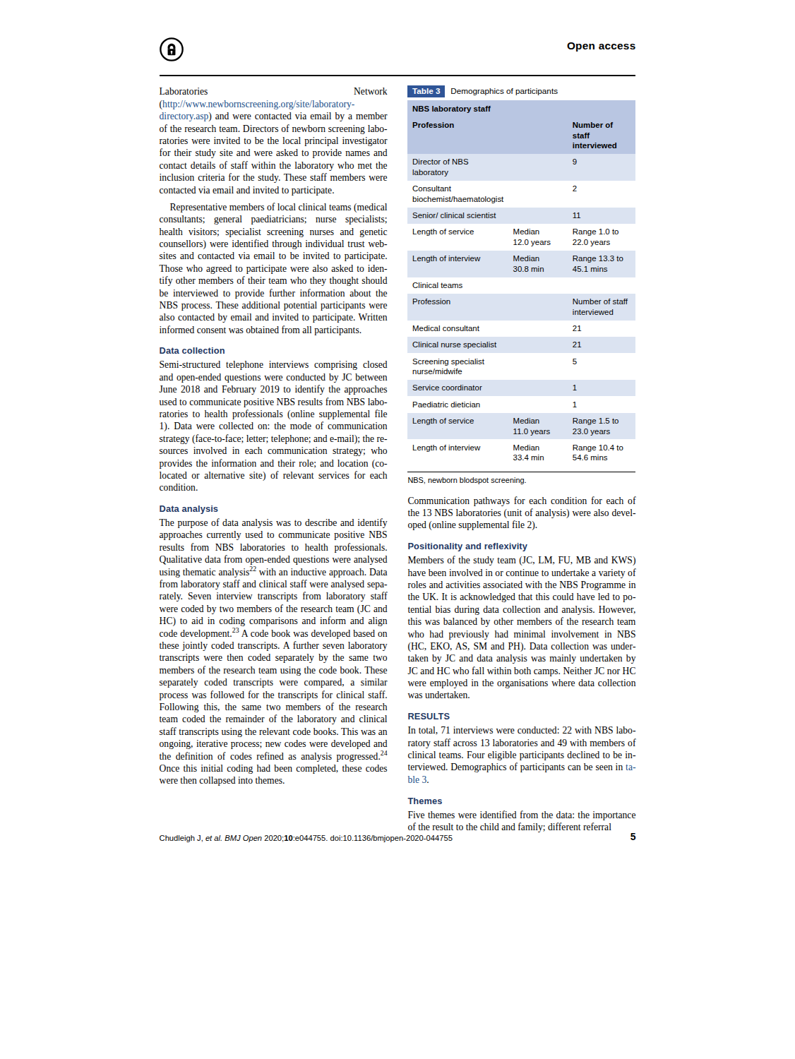Open access
Laboratories Network (http://www.newbornscreening.org/site/laboratory-directory.asp) and were contacted via email by a member of the research team. Directors of newborn screening laboratories were invited to be the local principal investigator for their study site and were asked to provide names and contact details of staff within the laboratory who met the inclusion criteria for the study. These staff members were contacted via email and invited to participate.
Representative members of local clinical teams (medical consultants; general paediatricians; nurse specialists; health visitors; specialist screening nurses and genetic counsellors) were identified through individual trust websites and contacted via email to be invited to participate. Those who agreed to participate were also asked to identify other members of their team who they thought should be interviewed to provide further information about the NBS process. These additional potential participants were also contacted by email and invited to participate. Written informed consent was obtained from all participants.
Data collection
Semi-structured telephone interviews comprising closed and open-ended questions were conducted by JC between June 2018 and February 2019 to identify the approaches used to communicate positive NBS results from NBS laboratories to health professionals (online supplemental file 1). Data were collected on: the mode of communication strategy (face-to-face; letter; telephone; and e-mail); the resources involved in each communication strategy; who provides the information and their role; and location (co-located or alternative site) of relevant services for each condition.
Data analysis
The purpose of data analysis was to describe and identify approaches currently used to communicate positive NBS results from NBS laboratories to health professionals. Qualitative data from open-ended questions were analysed using thematic analysis22 with an inductive approach. Data from laboratory staff and clinical staff were analysed separately. Seven interview transcripts from laboratory staff were coded by two members of the research team (JC and HC) to aid in coding comparisons and inform and align code development.23 A code book was developed based on these jointly coded transcripts. A further seven laboratory transcripts were then coded separately by the same two members of the research team using the code book. These separately coded transcripts were compared, a similar process was followed for the transcripts for clinical staff. Following this, the same two members of the research team coded the remainder of the laboratory and clinical staff transcripts using the relevant code books. This was an ongoing, iterative process; new codes were developed and the definition of codes refined as analysis progressed.24 Once this initial coding had been completed, these codes were then collapsed into themes.
Table 3 Demographics of participants
| NBS laboratory staff |
| --- |
| Profession | | Number of staff interviewed |
| Director of NBS laboratory | | 9 |
| Consultant biochemist/haematologist | | 2 |
| Senior/ clinical scientist | | 11 |
| Length of service | Median 12.0 years | Range 1.0 to 22.0 years |
| Length of interview | Median 30.8 min | Range 13.3 to 45.1 mins |
| Clinical teams |
| Profession | | Number of staff interviewed |
| Medical consultant | | 21 |
| Clinical nurse specialist | | 21 |
| Screening specialist nurse/midwife | | 5 |
| Service coordinator | | 1 |
| Paediatric dietician | | 1 |
| Length of service | Median 11.0 years | Range 1.5 to 23.0 years |
| Length of interview | Median 33.4 min | Range 10.4 to 54.6 mins |
NBS, newborn blodspot screening.
Communication pathways for each condition for each of the 13 NBS laboratories (unit of analysis) were also developed (online supplemental file 2).
Positionality and reflexivity
Members of the study team (JC, LM, FU, MB and KWS) have been involved in or continue to undertake a variety of roles and activities associated with the NBS Programme in the UK. It is acknowledged that this could have led to potential bias during data collection and analysis. However, this was balanced by other members of the research team who had previously had minimal involvement in NBS (HC, EKO, AS, SM and PH). Data collection was undertaken by JC and data analysis was mainly undertaken by JC and HC who fall within both camps. Neither JC nor HC were employed in the organisations where data collection was undertaken.
Results
In total, 71 interviews were conducted: 22 with NBS laboratory staff across 13 laboratories and 49 with members of clinical teams. Four eligible participants declined to be interviewed. Demographics of participants can be seen in table 3.
Themes
Five themes were identified from the data: the importance of the result to the child and family; different referral
Chudleigh J, et al. BMJ Open 2020;10:e044755. doi:10.1136/bmjopen-2020-044755
5